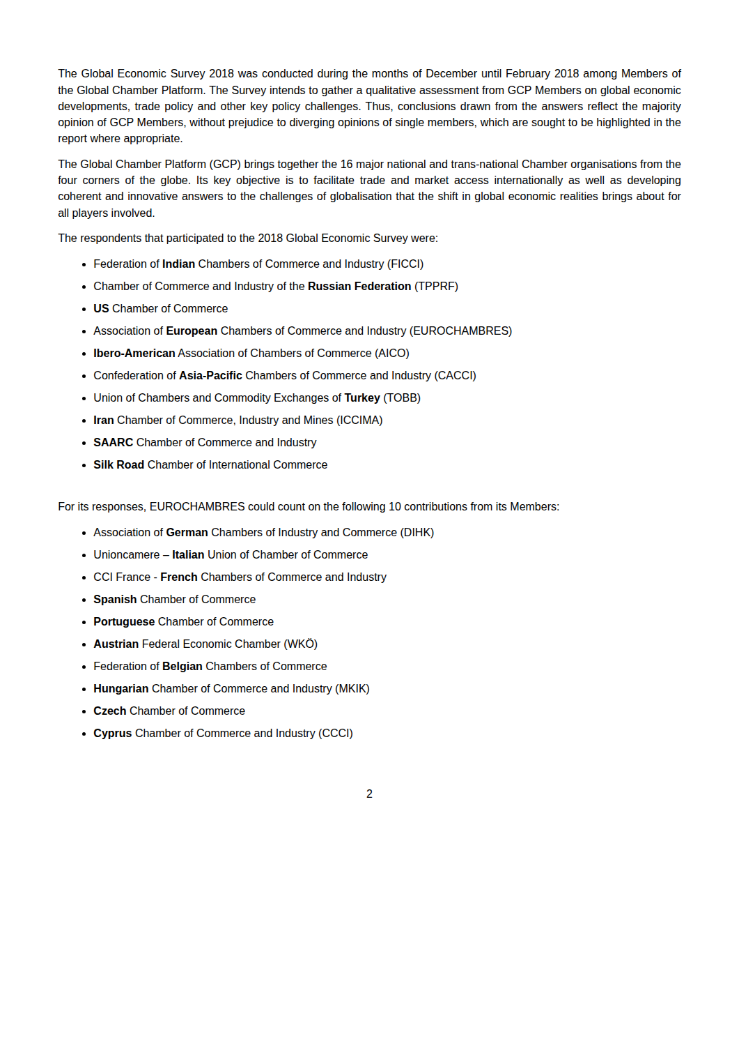The Global Economic Survey 2018 was conducted during the months of December until February 2018 among Members of the Global Chamber Platform. The Survey intends to gather a qualitative assessment from GCP Members on global economic developments, trade policy and other key policy challenges. Thus, conclusions drawn from the answers reflect the majority opinion of GCP Members, without prejudice to diverging opinions of single members, which are sought to be highlighted in the report where appropriate.
The Global Chamber Platform (GCP) brings together the 16 major national and trans-national Chamber organisations from the four corners of the globe. Its key objective is to facilitate trade and market access internationally as well as developing coherent and innovative answers to the challenges of globalisation that the shift in global economic realities brings about for all players involved.
The respondents that participated to the 2018 Global Economic Survey were:
Federation of Indian Chambers of Commerce and Industry (FICCI)
Chamber of Commerce and Industry of the Russian Federation (TPPRF)
US Chamber of Commerce
Association of European Chambers of Commerce and Industry (EUROCHAMBRES)
Ibero-American Association of Chambers of Commerce (AICO)
Confederation of Asia-Pacific Chambers of Commerce and Industry (CACCI)
Union of Chambers and Commodity Exchanges of Turkey (TOBB)
Iran Chamber of Commerce, Industry and Mines (ICCIMA)
SAARC Chamber of Commerce and Industry
Silk Road Chamber of International Commerce
For its responses, EUROCHAMBRES could count on the following 10 contributions from its Members:
Association of German Chambers of Industry and Commerce (DIHK)
Unioncamere – Italian Union of Chamber of Commerce
CCI France - French Chambers of Commerce and Industry
Spanish Chamber of Commerce
Portuguese Chamber of Commerce
Austrian Federal Economic Chamber (WKÖ)
Federation of Belgian Chambers of Commerce
Hungarian Chamber of Commerce and Industry (MKIK)
Czech Chamber of Commerce
Cyprus Chamber of Commerce and Industry (CCCI)
2